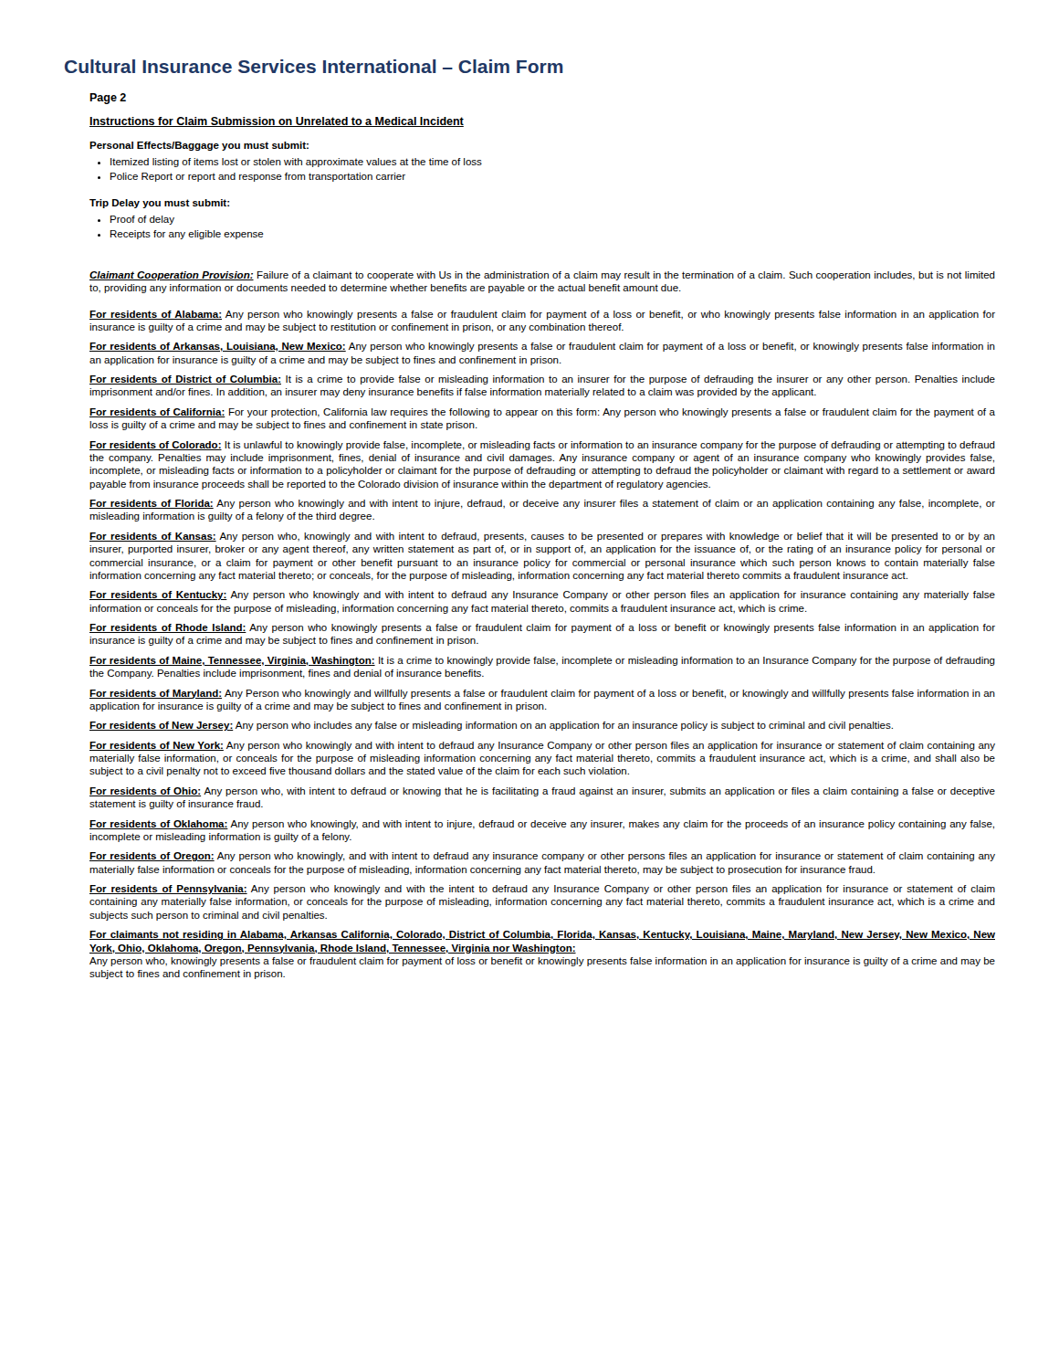Cultural Insurance Services International – Claim Form
Page 2
Instructions for Claim Submission on Unrelated to a Medical Incident
Personal Effects/Baggage you must submit:
Itemized listing of items lost or stolen with approximate values at the time of loss
Police Report or report and response from transportation carrier
Trip Delay you must submit:
Proof of delay
Receipts for any eligible expense
Claimant Cooperation Provision: Failure of a claimant to cooperate with Us in the administration of a claim may result in the termination of a claim. Such cooperation includes, but is not limited to, providing any information or documents needed to determine whether benefits are payable or the actual benefit amount due.
For residents of Alabama: Any person who knowingly presents a false or fraudulent claim for payment of a loss or benefit, or who knowingly presents false information in an application for insurance is guilty of a crime and may be subject to restitution or confinement in prison, or any combination thereof.
For residents of Arkansas, Louisiana, New Mexico: Any person who knowingly presents a false or fraudulent claim for payment of a loss or benefit, or knowingly presents false information in an application for insurance is guilty of a crime and may be subject to fines and confinement in prison.
For residents of District of Columbia: It is a crime to provide false or misleading information to an insurer for the purpose of defrauding the insurer or any other person. Penalties include imprisonment and/or fines. In addition, an insurer may deny insurance benefits if false information materially related to a claim was provided by the applicant.
For residents of California: For your protection, California law requires the following to appear on this form: Any person who knowingly presents a false or fraudulent claim for the payment of a loss is guilty of a crime and may be subject to fines and confinement in state prison.
For residents of Colorado: It is unlawful to knowingly provide false, incomplete, or misleading facts or information to an insurance company for the purpose of defrauding or attempting to defraud the company. Penalties may include imprisonment, fines, denial of insurance and civil damages. Any insurance company or agent of an insurance company who knowingly provides false, incomplete, or misleading facts or information to a policyholder or claimant for the purpose of defrauding or attempting to defraud the policyholder or claimant with regard to a settlement or award payable from insurance proceeds shall be reported to the Colorado division of insurance within the department of regulatory agencies.
For residents of Florida: Any person who knowingly and with intent to injure, defraud, or deceive any insurer files a statement of claim or an application containing any false, incomplete, or misleading information is guilty of a felony of the third degree.
For residents of Kansas: Any person who, knowingly and with intent to defraud, presents, causes to be presented or prepares with knowledge or belief that it will be presented to or by an insurer, purported insurer, broker or any agent thereof, any written statement as part of, or in support of, an application for the issuance of, or the rating of an insurance policy for personal or commercial insurance, or a claim for payment or other benefit pursuant to an insurance policy for commercial or personal insurance which such person knows to contain materially false information concerning any fact material thereto; or conceals, for the purpose of misleading, information concerning any fact material thereto commits a fraudulent insurance act.
For residents of Kentucky: Any person who knowingly and with intent to defraud any Insurance Company or other person files an application for insurance containing any materially false information or conceals for the purpose of misleading, information concerning any fact material thereto, commits a fraudulent insurance act, which is crime.
For residents of Rhode Island: Any person who knowingly presents a false or fraudulent claim for payment of a loss or benefit or knowingly presents false information in an application for insurance is guilty of a crime and may be subject to fines and confinement in prison.
For residents of Maine, Tennessee, Virginia, Washington: It is a crime to knowingly provide false, incomplete or misleading information to an Insurance Company for the purpose of defrauding the Company. Penalties include imprisonment, fines and denial of insurance benefits.
For residents of Maryland: Any Person who knowingly and willfully presents a false or fraudulent claim for payment of a loss or benefit, or knowingly and willfully presents false information in an application for insurance is guilty of a crime and may be subject to fines and confinement in prison.
For residents of New Jersey: Any person who includes any false or misleading information on an application for an insurance policy is subject to criminal and civil penalties.
For residents of New York: Any person who knowingly and with intent to defraud any Insurance Company or other person files an application for insurance or statement of claim containing any materially false information, or conceals for the purpose of misleading information concerning any fact material thereto, commits a fraudulent insurance act, which is a crime, and shall also be subject to a civil penalty not to exceed five thousand dollars and the stated value of the claim for each such violation.
For residents of Ohio: Any person who, with intent to defraud or knowing that he is facilitating a fraud against an insurer, submits an application or files a claim containing a false or deceptive statement is guilty of insurance fraud.
For residents of Oklahoma: Any person who knowingly, and with intent to injure, defraud or deceive any insurer, makes any claim for the proceeds of an insurance policy containing any false, incomplete or misleading information is guilty of a felony.
For residents of Oregon: Any person who knowingly, and with intent to defraud any insurance company or other persons files an application for insurance or statement of claim containing any materially false information or conceals for the purpose of misleading, information concerning any fact material thereto, may be subject to prosecution for insurance fraud.
For residents of Pennsylvania: Any person who knowingly and with the intent to defraud any Insurance Company or other person files an application for insurance or statement of claim containing any materially false information, or conceals for the purpose of misleading, information concerning any fact material thereto, commits a fraudulent insurance act, which is a crime and subjects such person to criminal and civil penalties.
For claimants not residing in Alabama, Arkansas California, Colorado, District of Columbia, Florida, Kansas, Kentucky, Louisiana, Maine, Maryland, New Jersey, New Mexico, New York, Ohio, Oklahoma, Oregon, Pennsylvania, Rhode Island, Tennessee, Virginia nor Washington:
Any person who, knowingly presents a false or fraudulent claim for payment of loss or benefit or knowingly presents false information in an application for insurance is guilty of a crime and may be subject to fines and confinement in prison.